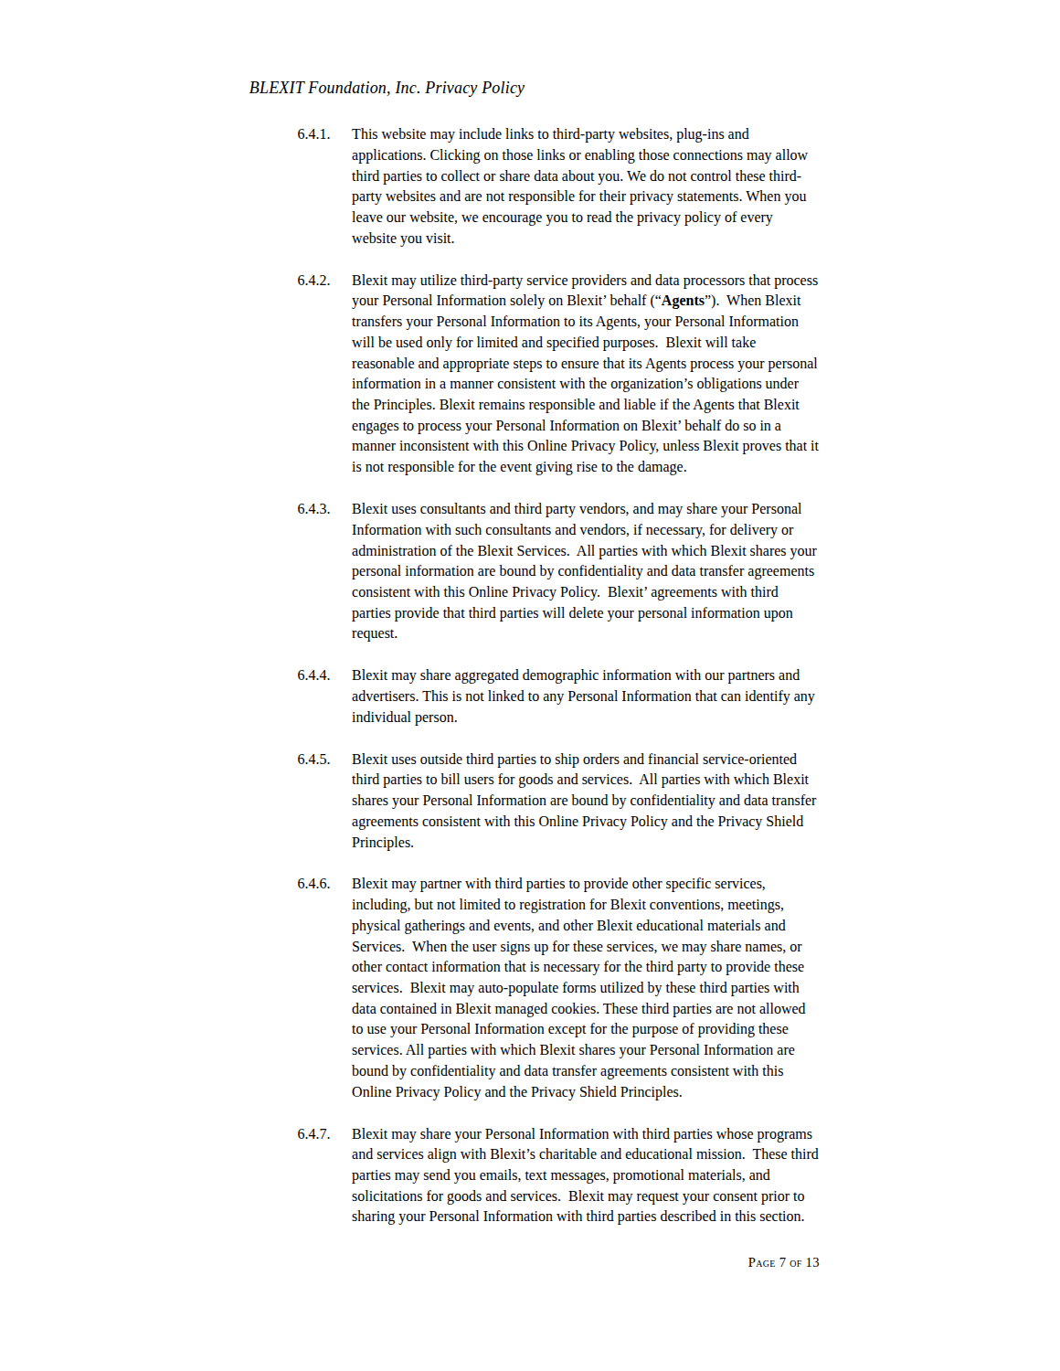BLEXIT Foundation, Inc. Privacy Policy
6.4.1.
This website may include links to third-party websites, plug-ins and applications. Clicking on those links or enabling those connections may allow third parties to collect or share data about you. We do not control these third-party websites and are not responsible for their privacy statements. When you leave our website, we encourage you to read the privacy policy of every website you visit.
6.4.2.
Blexit may utilize third-party service providers and data processors that process your Personal Information solely on Blexit’ behalf (“Agents”). When Blexit transfers your Personal Information to its Agents, your Personal Information will be used only for limited and specified purposes. Blexit will take reasonable and appropriate steps to ensure that its Agents process your personal information in a manner consistent with the organization’s obligations under the Principles. Blexit remains responsible and liable if the Agents that Blexit engages to process your Personal Information on Blexit’ behalf do so in a manner inconsistent with this Online Privacy Policy, unless Blexit proves that it is not responsible for the event giving rise to the damage.
6.4.3.
Blexit uses consultants and third party vendors, and may share your Personal Information with such consultants and vendors, if necessary, for delivery or administration of the Blexit Services. All parties with which Blexit shares your personal information are bound by confidentiality and data transfer agreements consistent with this Online Privacy Policy. Blexit’ agreements with third parties provide that third parties will delete your personal information upon request.
6.4.4.
Blexit may share aggregated demographic information with our partners and advertisers. This is not linked to any Personal Information that can identify any individual person.
6.4.5.
Blexit uses outside third parties to ship orders and financial service-oriented third parties to bill users for goods and services. All parties with which Blexit shares your Personal Information are bound by confidentiality and data transfer agreements consistent with this Online Privacy Policy and the Privacy Shield Principles.
6.4.6.
Blexit may partner with third parties to provide other specific services, including, but not limited to registration for Blexit conventions, meetings, physical gatherings and events, and other Blexit educational materials and Services. When the user signs up for these services, we may share names, or other contact information that is necessary for the third party to provide these services. Blexit may auto-populate forms utilized by these third parties with data contained in Blexit managed cookies. These third parties are not allowed to use your Personal Information except for the purpose of providing these services. All parties with which Blexit shares your Personal Information are bound by confidentiality and data transfer agreements consistent with this Online Privacy Policy and the Privacy Shield Principles.
6.4.7.
Blexit may share your Personal Information with third parties whose programs and services align with Blexit’s charitable and educational mission. These third parties may send you emails, text messages, promotional materials, and solicitations for goods and services. Blexit may request your consent prior to sharing your Personal Information with third parties described in this section.
Page 7 of 13